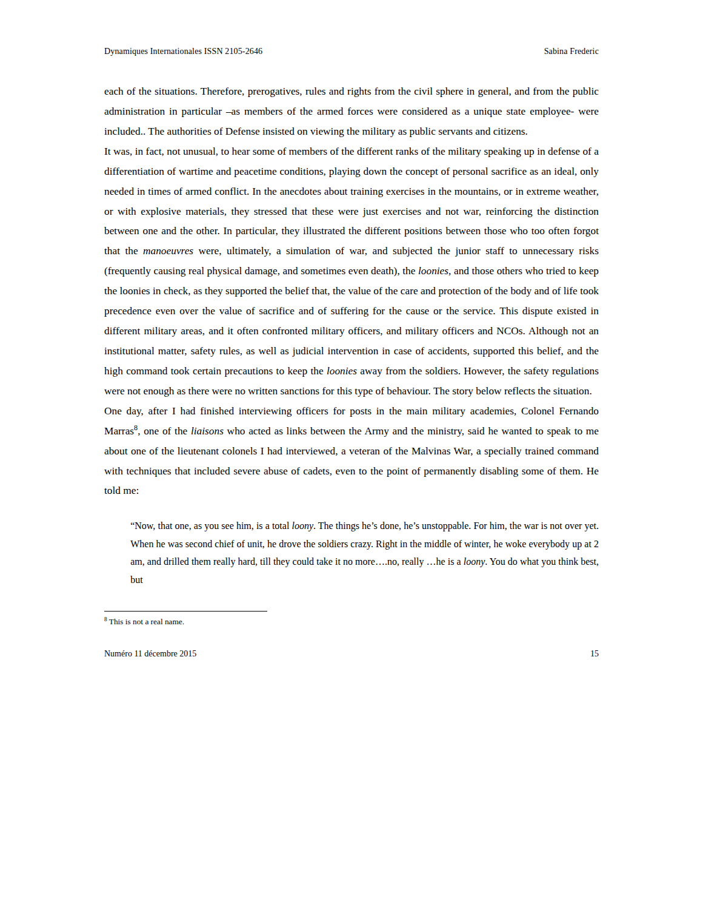Dynamiques Internationales ISSN 2105-2646 Sabina Frederic
each of the situations. Therefore, prerogatives, rules and rights from the civil sphere in general, and from the public administration in particular –as members of the armed forces were considered as a unique state employee- were included.. The authorities of Defense insisted on viewing the military as public servants and citizens.
It was, in fact, not unusual, to hear some of members of the different ranks of the military speaking up in defense of a differentiation of wartime and peacetime conditions, playing down the concept of personal sacrifice as an ideal, only needed in times of armed conflict. In the anecdotes about training exercises in the mountains, or in extreme weather, or with explosive materials, they stressed that these were just exercises and not war, reinforcing the distinction between one and the other. In particular, they illustrated the different positions between those who too often forgot that the manoeuvres were, ultimately, a simulation of war, and subjected the junior staff to unnecessary risks (frequently causing real physical damage, and sometimes even death), the loonies, and those others who tried to keep the loonies in check, as they supported the belief that, the value of the care and protection of the body and of life took precedence even over the value of sacrifice and of suffering for the cause or the service. This dispute existed in different military areas, and it often confronted military officers, and military officers and NCOs. Although not an institutional matter, safety rules, as well as judicial intervention in case of accidents, supported this belief, and the high command took certain precautions to keep the loonies away from the soldiers. However, the safety regulations were not enough as there were no written sanctions for this type of behaviour. The story below reflects the situation.
One day, after I had finished interviewing officers for posts in the main military academies, Colonel Fernando Marras8, one of the liaisons who acted as links between the Army and the ministry, said he wanted to speak to me about one of the lieutenant colonels I had interviewed, a veteran of the Malvinas War, a specially trained command with techniques that included severe abuse of cadets, even to the point of permanently disabling some of them. He told me:
“Now, that one, as you see him, is a total loony. The things he’s done, he’s unstoppable. For him, the war is not over yet. When he was second chief of unit, he drove the soldiers crazy. Right in the middle of winter, he woke everybody up at 2 am, and drilled them really hard, till they could take it no more….no, really …he is a loony. You do what you think best, but
8 This is not a real name.
Numéro 11 décembre 2015 15